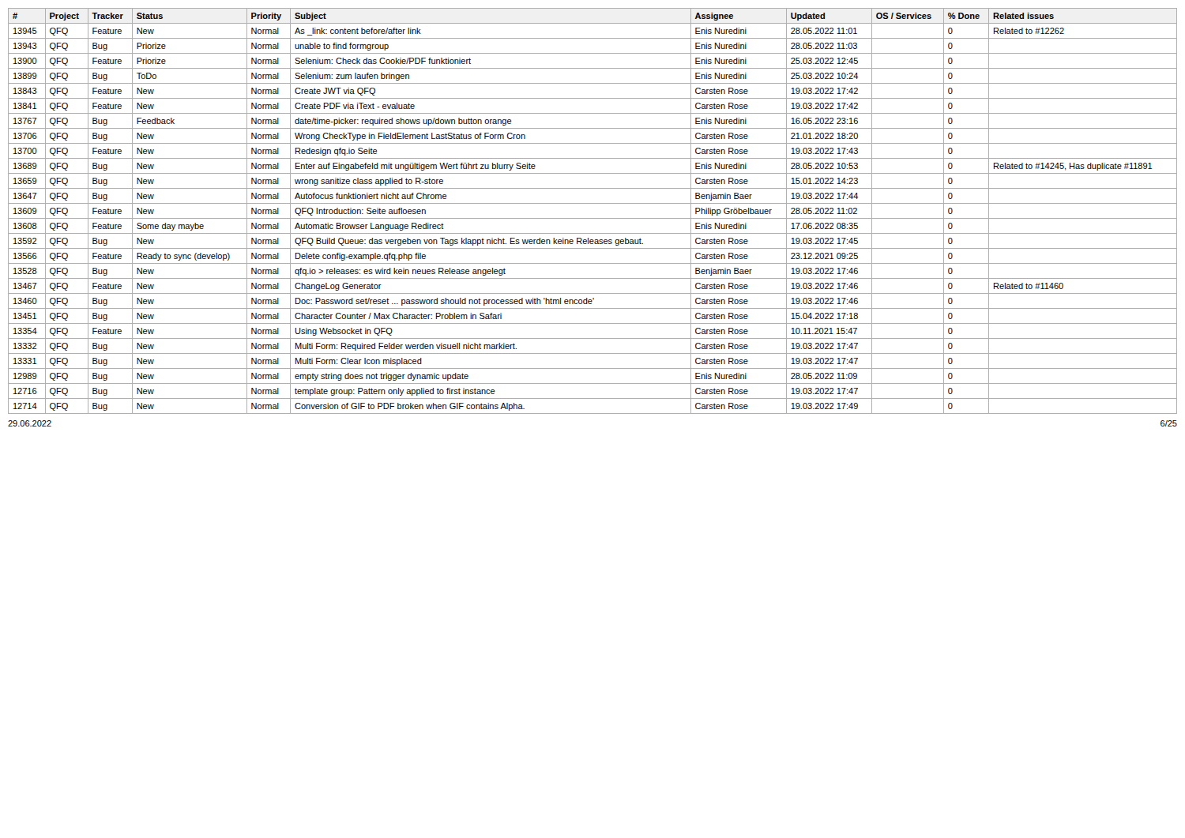| # | Project | Tracker | Status | Priority | Subject | Assignee | Updated | OS / Services | % Done | Related issues |
| --- | --- | --- | --- | --- | --- | --- | --- | --- | --- | --- |
| 13945 | QFQ | Feature | New | Normal | As _link: content before/after link | Enis Nuredini | 28.05.2022 11:01 | | 0 | Related to #12262 |
| 13943 | QFQ | Bug | Priorize | Normal | unable to find formgroup | Enis Nuredini | 28.05.2022 11:03 | | 0 | |
| 13900 | QFQ | Feature | Priorize | Normal | Selenium: Check das Cookie/PDF funktioniert | Enis Nuredini | 25.03.2022 12:45 | | 0 | |
| 13899 | QFQ | Bug | ToDo | Normal | Selenium: zum laufen bringen | Enis Nuredini | 25.03.2022 10:24 | | 0 | |
| 13843 | QFQ | Feature | New | Normal | Create JWT via QFQ | Carsten Rose | 19.03.2022 17:42 | | 0 | |
| 13841 | QFQ | Feature | New | Normal | Create PDF via iText - evaluate | Carsten Rose | 19.03.2022 17:42 | | 0 | |
| 13767 | QFQ | Bug | Feedback | Normal | date/time-picker: required shows up/down button orange | Enis Nuredini | 16.05.2022 23:16 | | 0 | |
| 13706 | QFQ | Bug | New | Normal | Wrong CheckType in FieldElement LastStatus of Form Cron | Carsten Rose | 21.01.2022 18:20 | | 0 | |
| 13700 | QFQ | Feature | New | Normal | Redesign qfq.io Seite | Carsten Rose | 19.03.2022 17:43 | | 0 | |
| 13689 | QFQ | Bug | New | Normal | Enter auf Eingabefeld mit ungültigem Wert führt zu blurry Seite | Enis Nuredini | 28.05.2022 10:53 | | 0 | Related to #14245, Has duplicate #11891 |
| 13659 | QFQ | Bug | New | Normal | wrong sanitize class applied to R-store | Carsten Rose | 15.01.2022 14:23 | | 0 | |
| 13647 | QFQ | Bug | New | Normal | Autofocus funktioniert nicht auf Chrome | Benjamin Baer | 19.03.2022 17:44 | | 0 | |
| 13609 | QFQ | Feature | New | Normal | QFQ Introduction: Seite aufloesen | Philipp Gröbelbauer | 28.05.2022 11:02 | | 0 | |
| 13608 | QFQ | Feature | Some day maybe | Normal | Automatic Browser Language Redirect | Enis Nuredini | 17.06.2022 08:35 | | 0 | |
| 13592 | QFQ | Bug | New | Normal | QFQ Build Queue: das vergeben von Tags klappt nicht. Es werden keine Releases gebaut. | Carsten Rose | 19.03.2022 17:45 | | 0 | |
| 13566 | QFQ | Feature | Ready to sync (develop) | Normal | Delete config-example.qfq.php file | Carsten Rose | 23.12.2021 09:25 | | 0 | |
| 13528 | QFQ | Bug | New | Normal | qfq.io > releases: es wird kein neues Release angelegt | Benjamin Baer | 19.03.2022 17:46 | | 0 | |
| 13467 | QFQ | Feature | New | Normal | ChangeLog Generator | Carsten Rose | 19.03.2022 17:46 | | 0 | Related to #11460 |
| 13460 | QFQ | Bug | New | Normal | Doc: Password set/reset ... password should not processed with 'html encode' | Carsten Rose | 19.03.2022 17:46 | | 0 | |
| 13451 | QFQ | Bug | New | Normal | Character Counter / Max Character: Problem in Safari | Carsten Rose | 15.04.2022 17:18 | | 0 | |
| 13354 | QFQ | Feature | New | Normal | Using Websocket in QFQ | Carsten Rose | 10.11.2021 15:47 | | 0 | |
| 13332 | QFQ | Bug | New | Normal | Multi Form: Required Felder werden visuell nicht markiert. | Carsten Rose | 19.03.2022 17:47 | | 0 | |
| 13331 | QFQ | Bug | New | Normal | Multi Form: Clear Icon misplaced | Carsten Rose | 19.03.2022 17:47 | | 0 | |
| 12989 | QFQ | Bug | New | Normal | empty string does not trigger dynamic update | Enis Nuredini | 28.05.2022 11:09 | | 0 | |
| 12716 | QFQ | Bug | New | Normal | template group: Pattern only applied to first instance | Carsten Rose | 19.03.2022 17:47 | | 0 | |
| 12714 | QFQ | Bug | New | Normal | Conversion of GIF to PDF broken when GIF contains Alpha. | Carsten Rose | 19.03.2022 17:49 | | 0 | |
29.06.2022
6/25